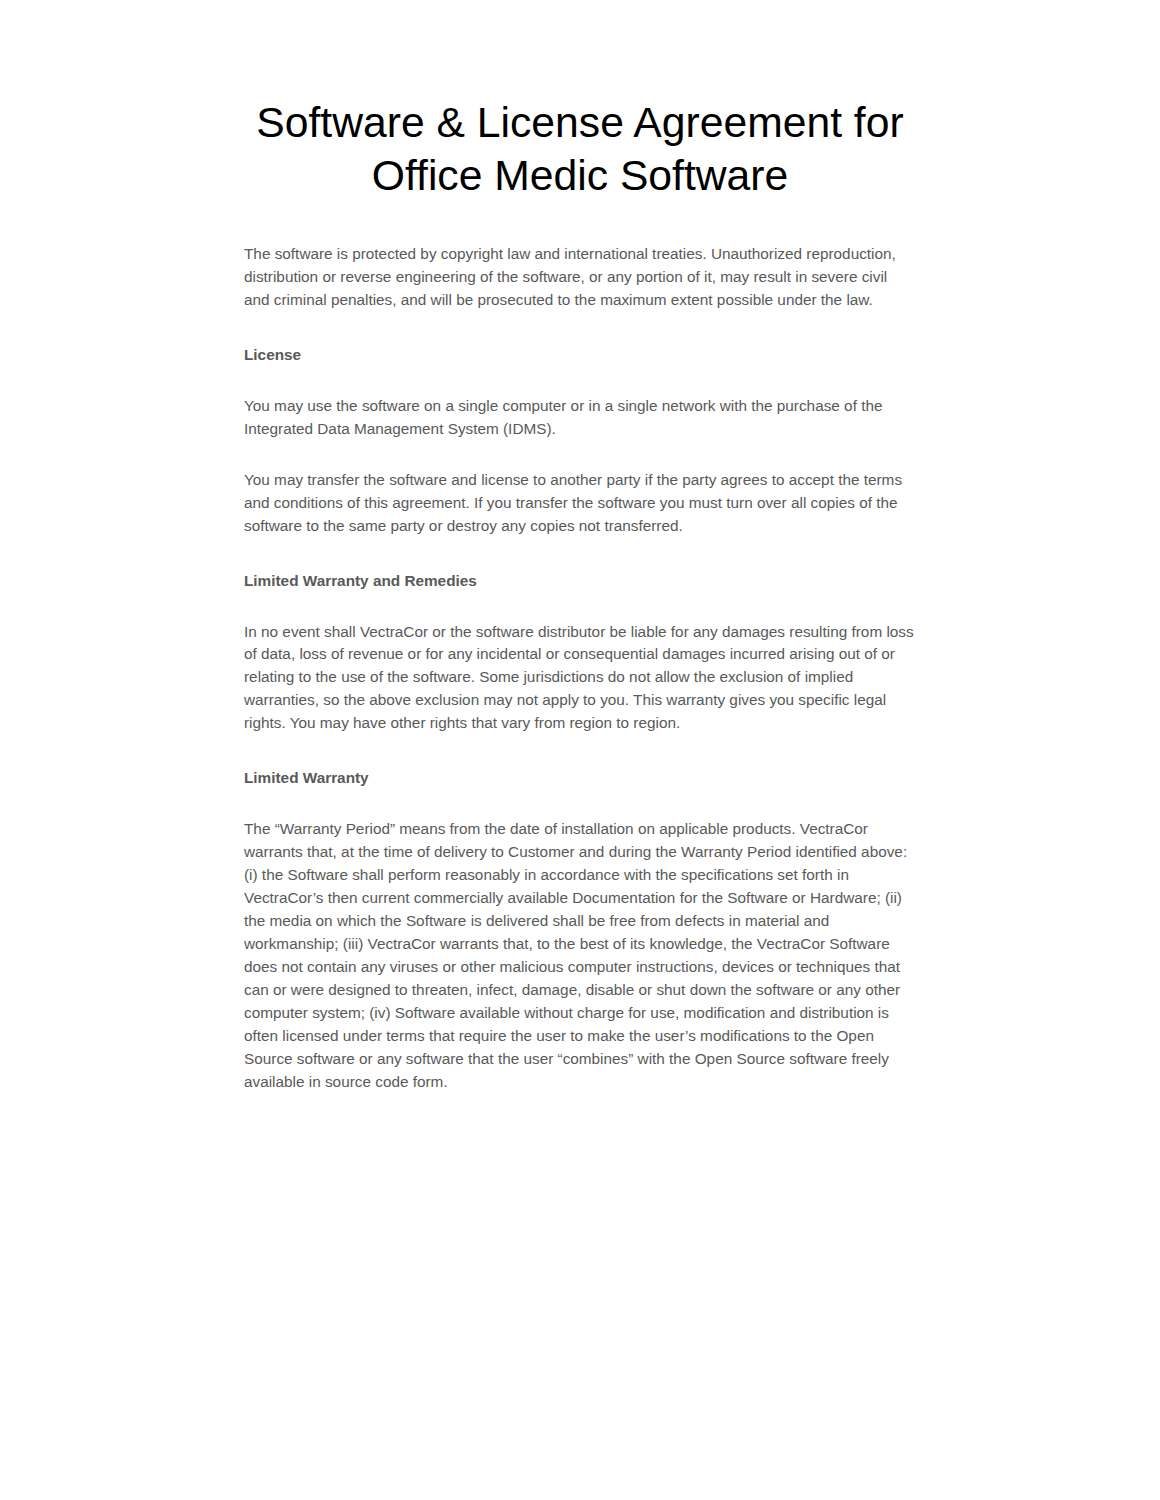Software & License Agreement for Office Medic Software
The software is protected by copyright law and international treaties. Unauthorized reproduction, distribution or reverse engineering of the software, or any portion of it, may result in severe civil and criminal penalties, and will be prosecuted to the maximum extent possible under the law.
License
You may use the software on a single computer or in a single network with the purchase of the Integrated Data Management System (IDMS).
You may transfer the software and license to another party if the party agrees to accept the terms and conditions of this agreement. If you transfer the software you must turn over all copies of the software to the same party or destroy any copies not transferred.
Limited Warranty and Remedies
In no event shall VectraCor or the software distributor be liable for any damages resulting from loss of data, loss of revenue or for any incidental or consequential damages incurred arising out of or relating to the use of the software. Some jurisdictions do not allow the exclusion of implied warranties, so the above exclusion may not apply to you. This warranty gives you specific legal rights. You may have other rights that vary from region to region.
Limited Warranty
The “Warranty Period” means from the date of installation on applicable products. VectraCor warrants that, at the time of delivery to Customer and during the Warranty Period identified above: (i) the Software shall perform reasonably in accordance with the specifications set forth in VectraCor’s then current commercially available Documentation for the Software or Hardware; (ii) the media on which the Software is delivered shall be free from defects in material and workmanship; (iii) VectraCor warrants that, to the best of its knowledge, the VectraCor Software does not contain any viruses or other malicious computer instructions, devices or techniques that can or were designed to threaten, infect, damage, disable or shut down the software or any other computer system; (iv) Software available without charge for use, modification and distribution is often licensed under terms that require the user to make the user’s modifications to the Open Source software or any software that the user “combines” with the Open Source software freely available in source code form.